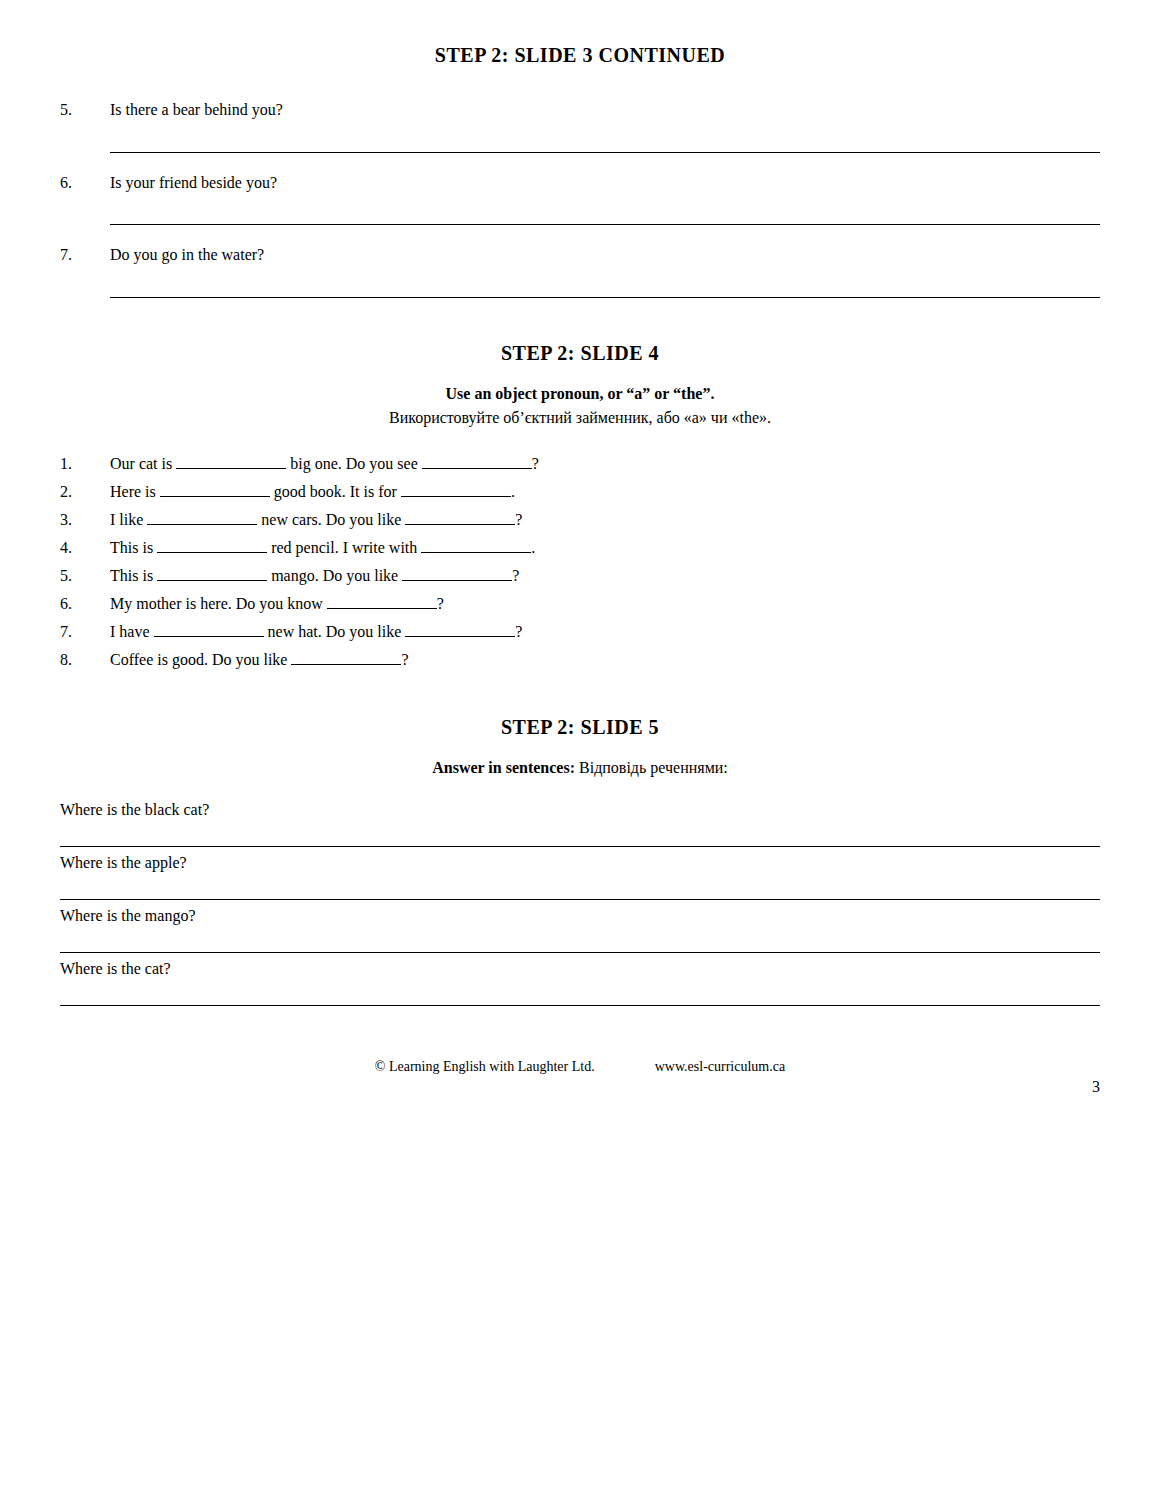STEP 2: SLIDE 3 CONTINUED
5. Is there a bear behind you?
6. Is your friend beside you?
7. Do you go in the water?
STEP 2: SLIDE 4
Use an object pronoun, or “a” or “the”. Використовуйте об’єктний займенник, або «a» чи «the».
1. Our cat is big one. Do you see ?
2. Here is good book. It is for .
3. I like new cars. Do you like ?
4. This is red pencil. I write with .
5. This is mango. Do you like ?
6. My mother is here. Do you know ?
7. I have new hat. Do you like ?
8. Coffee is good. Do you like ?
STEP 2: SLIDE 5
Answer in sentences: Відповідь реченнями:
Where is the black cat?
Where is the apple?
Where is the mango?
Where is the cat?
© Learning English with Laughter Ltd. www.esl-curriculum.ca
3